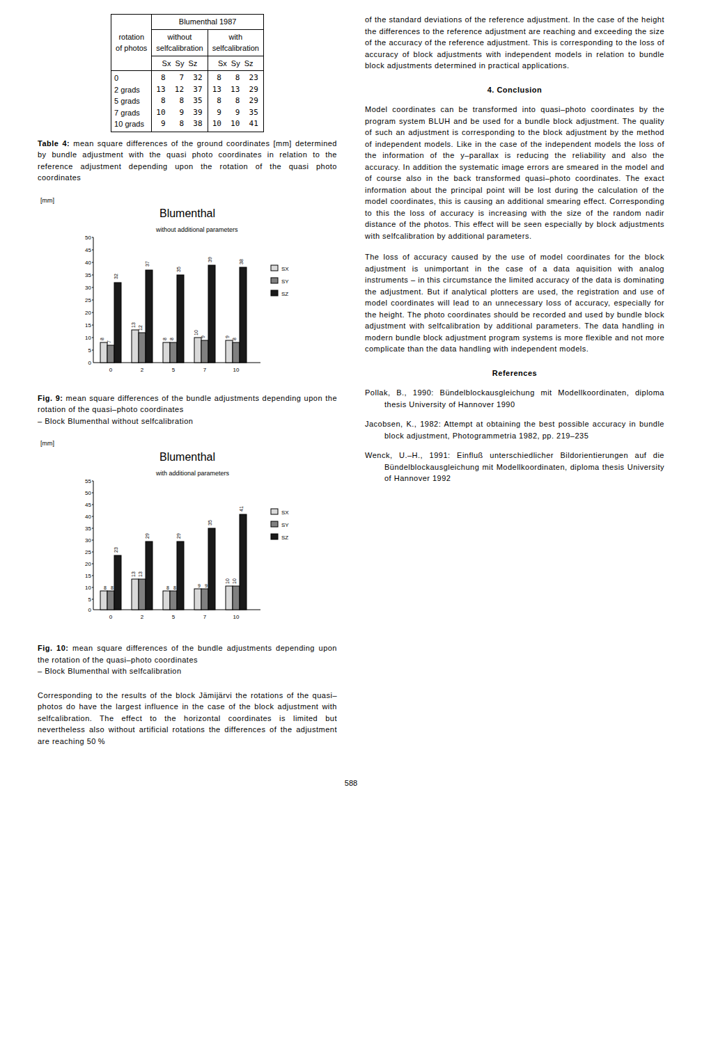| rotation of photos | Blumenthal 1987 |
| without selfcalibration | with selfcalibration |
| Sx Sy Sz | Sx Sy Sz |
| 0 2 grads 5 grads 7 grads 10 grads | 8 7 32 13 12 37 8 8 35 10 9 39 9 8 38 | 8 8 23 13 13 29 8 8 29 9 9 35 10 10 41 |
Table 4: mean square differences of the ground coordinates [mm] determined by bundle adjustment with the quasi photo coordinates in relation to the reference adjustment depending upon the rotation of the quasi photo coordinates
[mm]
Blumenthal
without additional parameters 50 45 40 35 30 25 20 15 10 5 0 32 8 7 37 13 12 35 8 8 39 10 9 38 9 8 0 2 5 7 10 SX SY SZ
Fig. 9: mean square differences of the bundle adjustments depending upon the rotation of the quasi–photo coordinates
– Block Blumenthal without selfcalibration
[mm]
Blumenthal
with additional parameters 55 50 45 40 35 30 25 20 15 10 5 0 23 8 8 29 13 13 29 8 8 35 9 9 41 10 10 0 2 5 7 10 SX SY SZ
Fig. 10: mean square differences of the bundle adjustments depending upon the rotation of the quasi–photo coordinates
– Block Blumenthal with selfcalibration
Corresponding to the results of the block Jämijärvi the rotations of the quasi–photos do have the largest influence in the case of the block adjustment with selfcalibration. The effect to the horizontal coordinates is limited but nevertheless also without artificial rotations the differences of the adjustment are reaching 50 %
of the standard deviations of the reference adjustment. In the case of the height the differences to the reference adjustment are reaching and exceeding the size of the accuracy of the reference adjustment. This is corresponding to the loss of accuracy of block adjustments with independent models in relation to bundle block adjustments determined in practical applications.
4. Conclusion
Model coordinates can be transformed into quasi–photo coordinates by the program system BLUH and be used for a bundle block adjustment. The quality of such an adjustment is corresponding to the block adjustment by the method of independent models. Like in the case of the independent models the loss of the information of the y–parallax is reducing the reliability and also the accuracy. In addition the systematic image errors are smeared in the model and of course also in the back transformed quasi–photo coordinates. The exact information about the principal point will be lost during the calculation of the model coordinates, this is causing an additional smearing effect. Corresponding to this the loss of accuracy is increasing with the size of the random nadir distance of the photos. This effect will be seen especially by block adjustments with selfcalibration by additional parameters.
The loss of accuracy caused by the use of model coordinates for the block adjustment is unimportant in the case of a data aquisition with analog instruments – in this circumstance the limited accuracy of the data is dominating the adjustment. But if analytical plotters are used, the registration and use of model coordinates will lead to an unnecessary loss of accuracy, especially for the height. The photo coordinates should be recorded and used by bundle block adjustment with selfcalibration by additional parameters. The data handling in modern bundle block adjustment program systems is more flexible and not more complicate than the data handling with independent models.
References
Pollak, B., 1990: Bündelblockausgleichung mit Modellkoordinaten, diploma thesis University of Hannover 1990
Jacobsen, K., 1982: Attempt at obtaining the best possible accuracy in bundle block adjustment, Photogrammetria 1982, pp. 219–235
Wenck, U.–H., 1991: Einfluß unterschiedlicher Bildorientierungen auf die Bündelblockausgleichung mit Modellkoordinaten, diploma thesis University of Hannover 1992
588